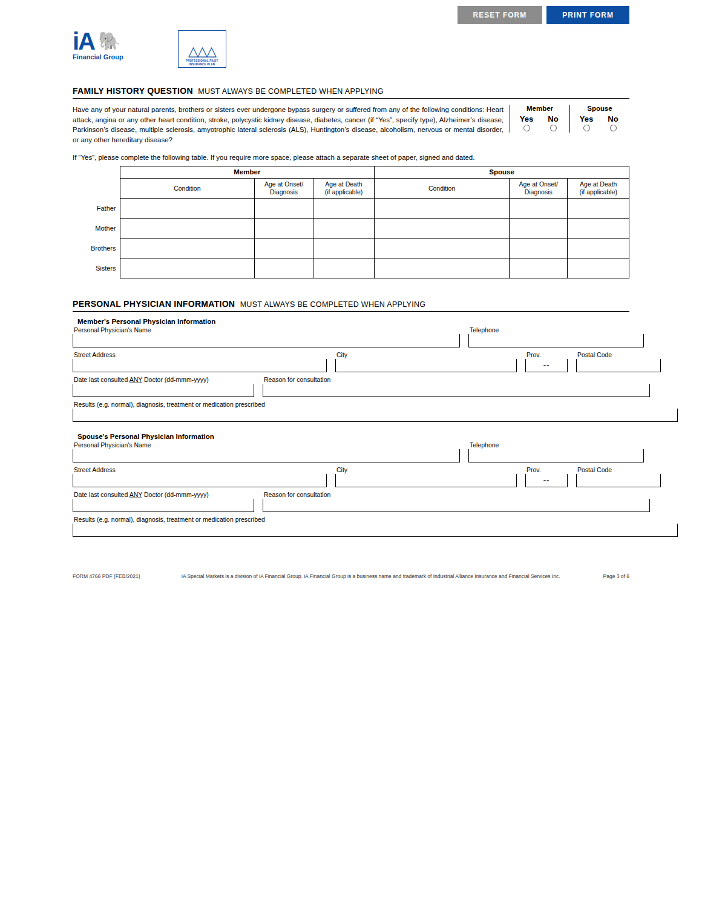RESET FORM PRINT FORM
iA 🐘
Financial Group
△△△
PROFESSIONAL PILOT
INSURANCE PLAN
FAMILY HISTORY QUESTION MUST ALWAYS BE COMPLETED WHEN APPLYING
Have any of your natural parents, brothers or sisters ever undergone bypass surgery or suffered from any of the following conditions: Heart attack, angina or any other heart condition, stroke, polycystic kidney disease, diabetes, cancer (if “Yes”, specify type), Alzheimer’s disease, Parkinson’s disease, multiple sclerosis, amyotrophic lateral sclerosis (ALS), Huntington’s disease, alcoholism, nervous or mental disorder, or any other hereditary disease?
Member
Yes
No
Spouse
Yes
No
If “Yes”, please complete the following table. If you require more space, please attach a separate sheet of paper, signed and dated.
| | Member | Spouse |
| --- | --- | --- |
| | Condition | Age at Onset/ Diagnosis | Age at Death (if applicable) | Condition | Age at Onset/ Diagnosis | Age at Death (if applicable) |
| Father | | | | | | |
| Mother | | | | | | |
| Brothers | | | | | | |
| Sisters | | | | | | |
PERSONAL PHYSICIAN INFORMATION MUST ALWAYS BE COMPLETED WHEN APPLYING
Member's Personal Physician Information
Personal Physician's Name
Telephone
Street Address
City
Prov.
--
Postal Code
Date last consulted ANY Doctor (dd-mmm-yyyy)
Reason for consultation
Results (e.g. normal), diagnosis, treatment or medication prescribed
Spouse's Personal Physician Information
Personal Physician's Name
Telephone
Street Address
City
Prov.
--
Postal Code
Date last consulted ANY Doctor (dd-mmm-yyyy)
Reason for consultation
Results (e.g. normal), diagnosis, treatment or medication prescribed
FORM 4766 PDF (FEB/2021)
iA Special Markets is a division of iA Financial Group. iA Financial Group is a business name and trademark of Industrial Alliance Insurance and Financial Services Inc.
Page 3 of 6